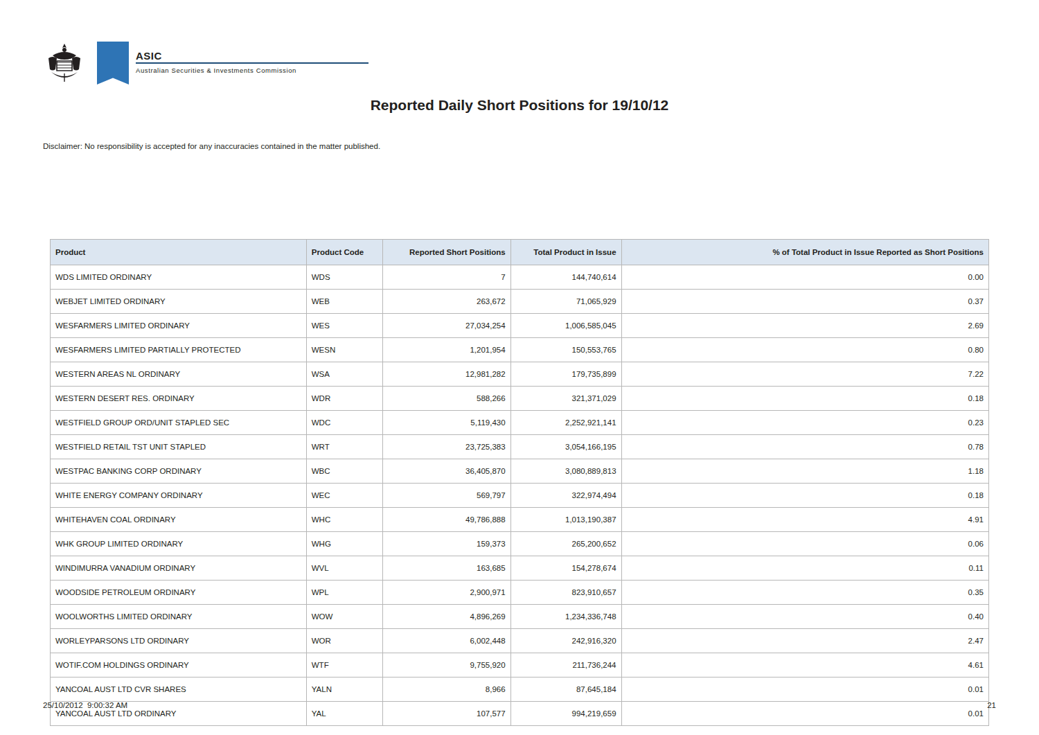ASIC
Australian Securities & Investments Commission
Reported Daily Short Positions for 19/10/12
Disclaimer: No responsibility is accepted for any inaccuracies contained in the matter published.
| Product | Product Code | Reported Short Positions | Total Product in Issue | % of Total Product in Issue Reported as Short Positions |
| --- | --- | --- | --- | --- |
| WDS LIMITED ORDINARY | WDS | 7 | 144,740,614 | 0.00 |
| WEBJET LIMITED ORDINARY | WEB | 263,672 | 71,065,929 | 0.37 |
| WESFARMERS LIMITED ORDINARY | WES | 27,034,254 | 1,006,585,045 | 2.69 |
| WESFARMERS LIMITED PARTIALLY PROTECTED | WESN | 1,201,954 | 150,553,765 | 0.80 |
| WESTERN AREAS NL ORDINARY | WSA | 12,981,282 | 179,735,899 | 7.22 |
| WESTERN DESERT RES. ORDINARY | WDR | 588,266 | 321,371,029 | 0.18 |
| WESTFIELD GROUP ORD/UNIT STAPLED SEC | WDC | 5,119,430 | 2,252,921,141 | 0.23 |
| WESTFIELD RETAIL TST UNIT STAPLED | WRT | 23,725,383 | 3,054,166,195 | 0.78 |
| WESTPAC BANKING CORP ORDINARY | WBC | 36,405,870 | 3,080,889,813 | 1.18 |
| WHITE ENERGY COMPANY ORDINARY | WEC | 569,797 | 322,974,494 | 0.18 |
| WHITEHAVEN COAL ORDINARY | WHC | 49,786,888 | 1,013,190,387 | 4.91 |
| WHK GROUP LIMITED ORDINARY | WHG | 159,373 | 265,200,652 | 0.06 |
| WINDIMURRA VANADIUM ORDINARY | WVL | 163,685 | 154,278,674 | 0.11 |
| WOODSIDE PETROLEUM ORDINARY | WPL | 2,900,971 | 823,910,657 | 0.35 |
| WOOLWORTHS LIMITED ORDINARY | WOW | 4,896,269 | 1,234,336,748 | 0.40 |
| WORLEYPARSONS LTD ORDINARY | WOR | 6,002,448 | 242,916,320 | 2.47 |
| WOTIF.COM HOLDINGS ORDINARY | WTF | 9,755,920 | 211,736,244 | 4.61 |
| YANCOAL AUST LTD CVR SHARES | YALN | 8,966 | 87,645,184 | 0.01 |
| YANCOAL AUST LTD ORDINARY | YAL | 107,577 | 994,219,659 | 0.01 |
25/10/2012 9:00:32 AM
21